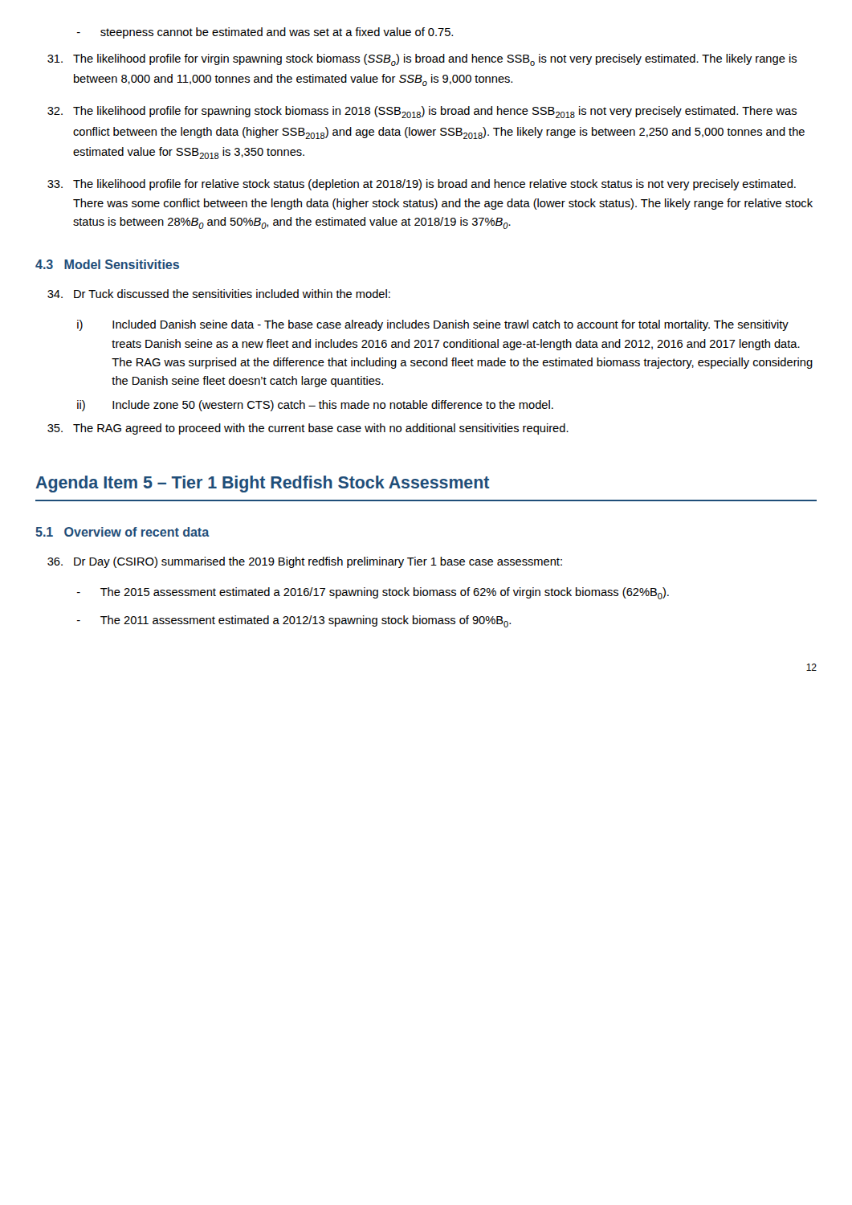- steepness cannot be estimated and was set at a fixed value of 0.75.
31. The likelihood profile for virgin spawning stock biomass (SSBo) is broad and hence SSBo is not very precisely estimated. The likely range is between 8,000 and 11,000 tonnes and the estimated value for SSBo is 9,000 tonnes.
32. The likelihood profile for spawning stock biomass in 2018 (SSB2018) is broad and hence SSB2018 is not very precisely estimated. There was conflict between the length data (higher SSB2018) and age data (lower SSB2018). The likely range is between 2,250 and 5,000 tonnes and the estimated value for SSB2018 is 3,350 tonnes.
33. The likelihood profile for relative stock status (depletion at 2018/19) is broad and hence relative stock status is not very precisely estimated. There was some conflict between the length data (higher stock status) and the age data (lower stock status). The likely range for relative stock status is between 28%B0 and 50%B0, and the estimated value at 2018/19 is 37%B0.
4.3 Model Sensitivities
34. Dr Tuck discussed the sensitivities included within the model:
i) Included Danish seine data - The base case already includes Danish seine trawl catch to account for total mortality. The sensitivity treats Danish seine as a new fleet and includes 2016 and 2017 conditional age-at-length data and 2012, 2016 and 2017 length data.
The RAG was surprised at the difference that including a second fleet made to the estimated biomass trajectory, especially considering the Danish seine fleet doesn’t catch large quantities.
ii) Include zone 50 (western CTS) catch – this made no notable difference to the model.
35. The RAG agreed to proceed with the current base case with no additional sensitivities required.
Agenda Item 5 – Tier 1 Bight Redfish Stock Assessment
5.1 Overview of recent data
36. Dr Day (CSIRO) summarised the 2019 Bight redfish preliminary Tier 1 base case assessment:
- The 2015 assessment estimated a 2016/17 spawning stock biomass of 62% of virgin stock biomass (62%B0).
- The 2011 assessment estimated a 2012/13 spawning stock biomass of 90%B0.
12